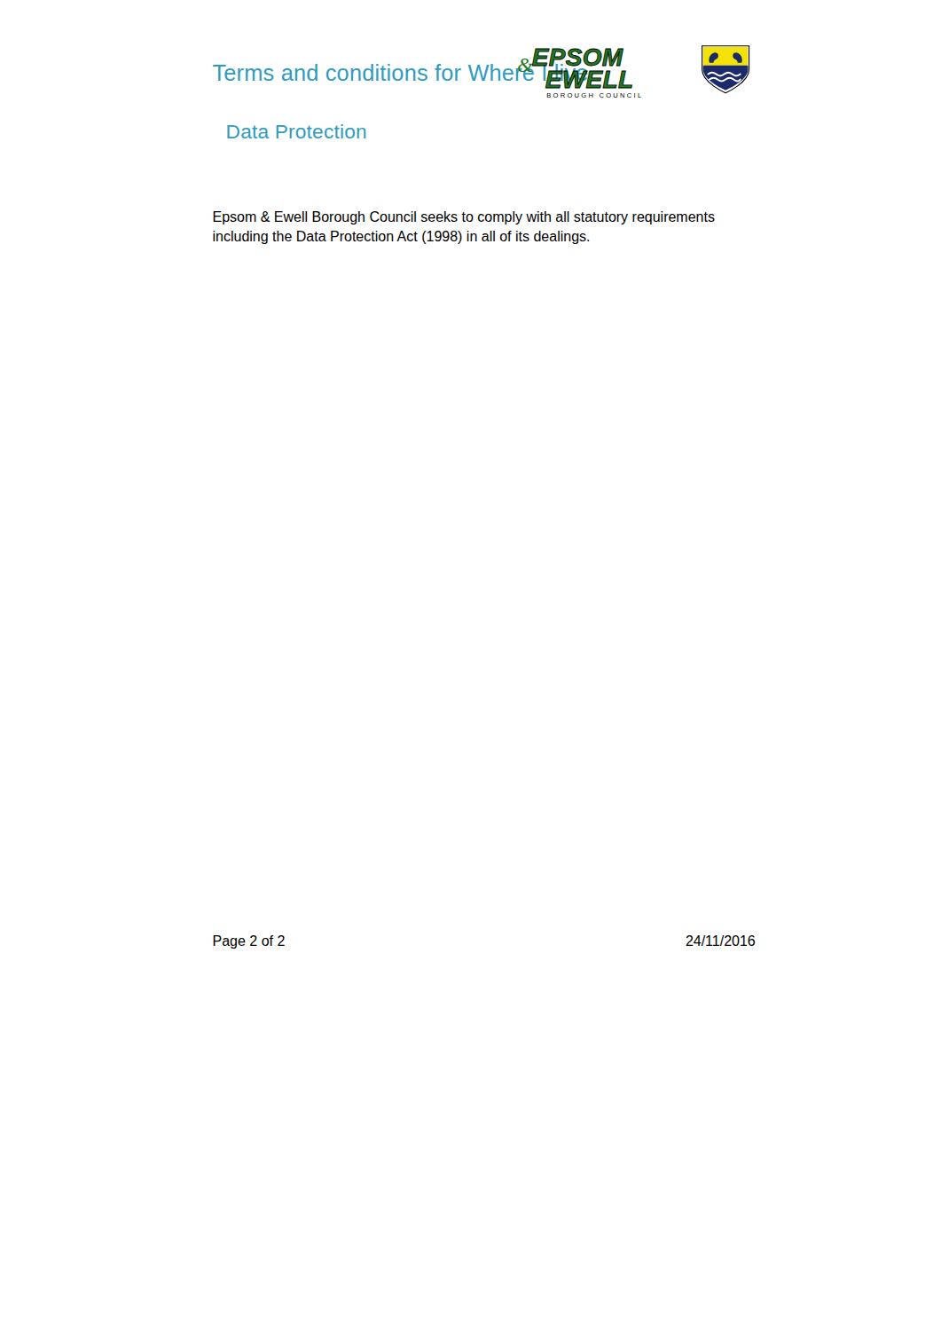& EPSOM EWELL BOROUGH COUNCIL
Terms and conditions for Where I live
Data Protection
Epsom & Ewell Borough Council seeks to comply with all statutory requirements including the Data Protection Act (1998) in all of its dealings.
Page 2 of 2
24/11/2016